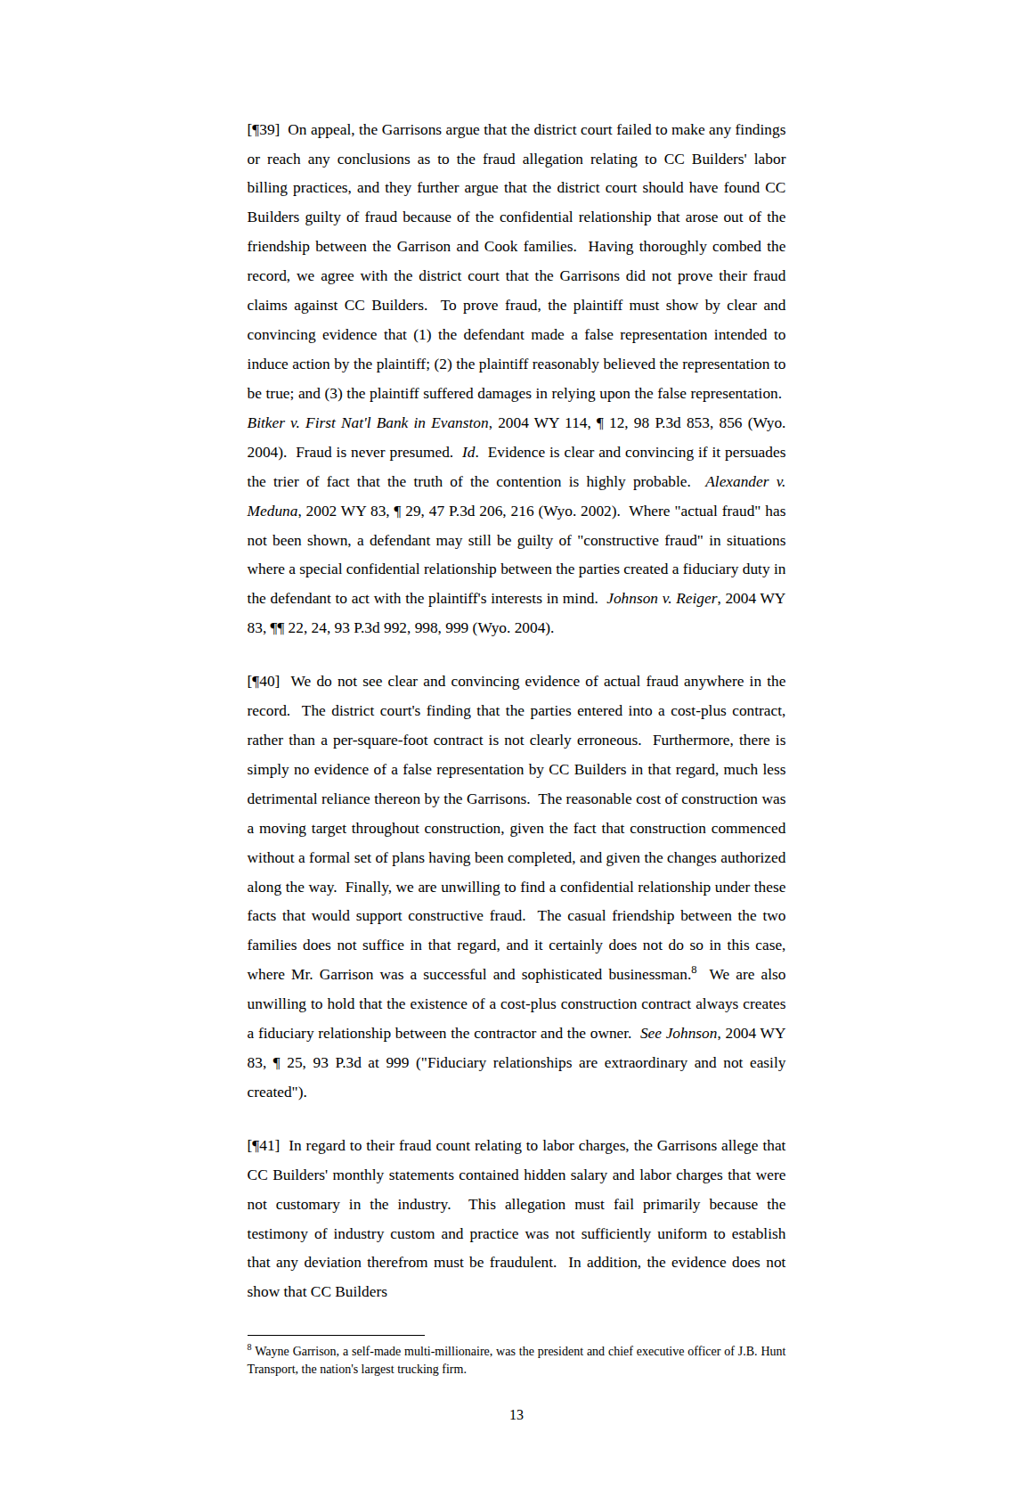[¶39] On appeal, the Garrisons argue that the district court failed to make any findings or reach any conclusions as to the fraud allegation relating to CC Builders' labor billing practices, and they further argue that the district court should have found CC Builders guilty of fraud because of the confidential relationship that arose out of the friendship between the Garrison and Cook families. Having thoroughly combed the record, we agree with the district court that the Garrisons did not prove their fraud claims against CC Builders. To prove fraud, the plaintiff must show by clear and convincing evidence that (1) the defendant made a false representation intended to induce action by the plaintiff; (2) the plaintiff reasonably believed the representation to be true; and (3) the plaintiff suffered damages in relying upon the false representation. Bitker v. First Nat'l Bank in Evanston, 2004 WY 114, ¶ 12, 98 P.3d 853, 856 (Wyo. 2004). Fraud is never presumed. Id. Evidence is clear and convincing if it persuades the trier of fact that the truth of the contention is highly probable. Alexander v. Meduna, 2002 WY 83, ¶ 29, 47 P.3d 206, 216 (Wyo. 2002). Where "actual fraud" has not been shown, a defendant may still be guilty of "constructive fraud" in situations where a special confidential relationship between the parties created a fiduciary duty in the defendant to act with the plaintiff's interests in mind. Johnson v. Reiger, 2004 WY 83, ¶¶ 22, 24, 93 P.3d 992, 998, 999 (Wyo. 2004).
[¶40] We do not see clear and convincing evidence of actual fraud anywhere in the record. The district court's finding that the parties entered into a cost-plus contract, rather than a per-square-foot contract is not clearly erroneous. Furthermore, there is simply no evidence of a false representation by CC Builders in that regard, much less detrimental reliance thereon by the Garrisons. The reasonable cost of construction was a moving target throughout construction, given the fact that construction commenced without a formal set of plans having been completed, and given the changes authorized along the way. Finally, we are unwilling to find a confidential relationship under these facts that would support constructive fraud. The casual friendship between the two families does not suffice in that regard, and it certainly does not do so in this case, where Mr. Garrison was a successful and sophisticated businessman.8 We are also unwilling to hold that the existence of a cost-plus construction contract always creates a fiduciary relationship between the contractor and the owner. See Johnson, 2004 WY 83, ¶ 25, 93 P.3d at 999 ("Fiduciary relationships are extraordinary and not easily created").
[¶41] In regard to their fraud count relating to labor charges, the Garrisons allege that CC Builders' monthly statements contained hidden salary and labor charges that were not customary in the industry. This allegation must fail primarily because the testimony of industry custom and practice was not sufficiently uniform to establish that any deviation therefrom must be fraudulent. In addition, the evidence does not show that CC Builders
8 Wayne Garrison, a self-made multi-millionaire, was the president and chief executive officer of J.B. Hunt Transport, the nation's largest trucking firm.
13